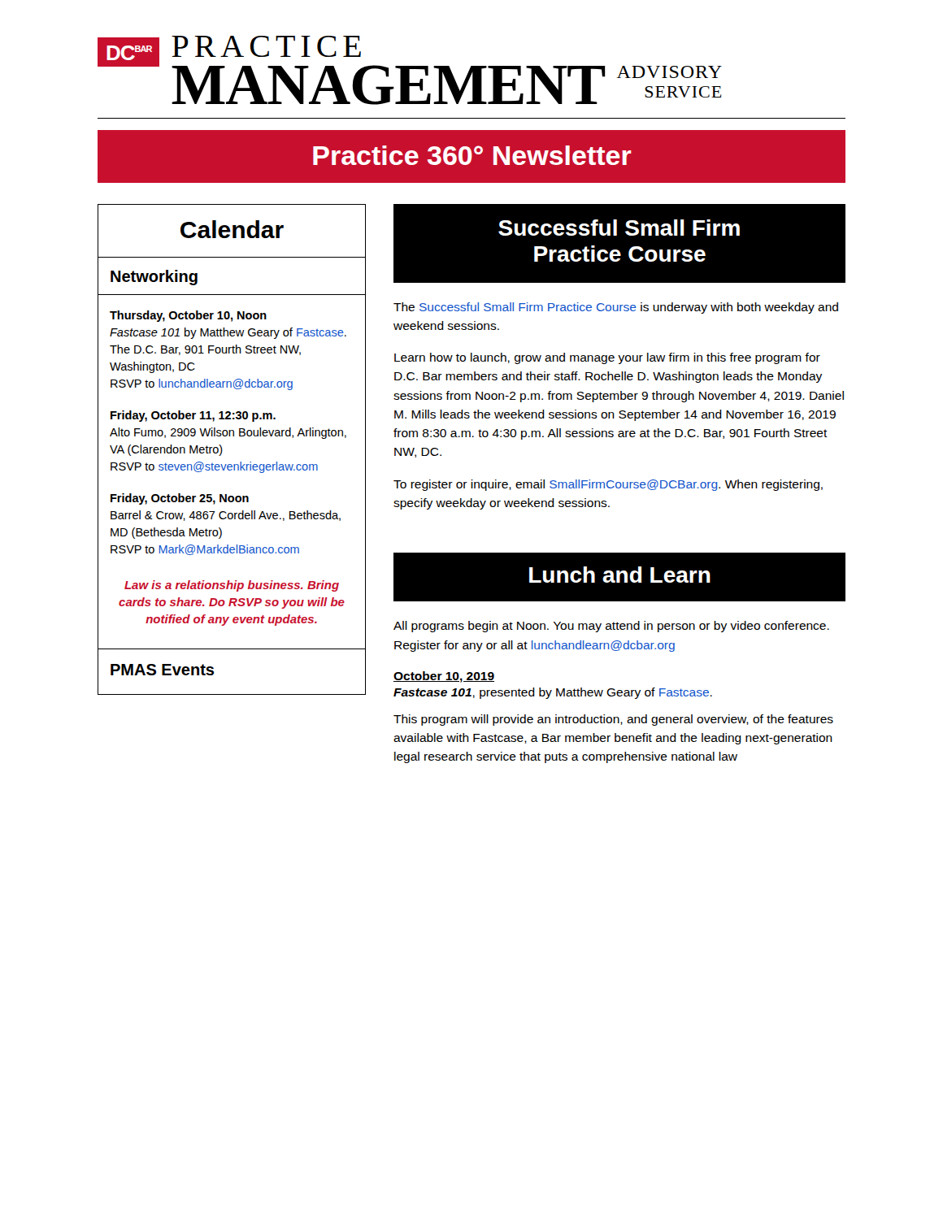DCBAR
PRACTICE MANAGEMENT
ADVISORY SERVICE
Practice 360° Newsletter
Calendar
Networking
Thursday, October 10, Noon
Fastcase 101 by Matthew Geary of Fastcase. The D.C. Bar, 901 Fourth Street NW, Washington, DC
RSVP to lunchandlearn@dcbar.org
Friday, October 11, 12:30 p.m.
Alto Fumo, 2909 Wilson Boulevard, Arlington, VA (Clarendon Metro)
RSVP to steven@stevenkriegerlaw.com
Friday, October 25, Noon
Barrel & Crow, 4867 Cordell Ave., Bethesda, MD (Bethesda Metro)
RSVP to Mark@MarkdelBianco.com
Law is a relationship business. Bring cards to share. Do RSVP so you will be notified of any event updates.
PMAS Events
Successful Small Firm
Practice Course
The Successful Small Firm Practice Course is underway with both weekday and weekend sessions.
Learn how to launch, grow and manage your law firm in this free program for D.C. Bar members and their staff. Rochelle D. Washington leads the Monday sessions from Noon-2 p.m. from September 9 through November 4, 2019. Daniel M. Mills leads the weekend sessions on September 14 and November 16, 2019 from 8:30 a.m. to 4:30 p.m. All sessions are at the D.C. Bar, 901 Fourth Street NW, DC.
To register or inquire, email SmallFirmCourse@DCBar.org. When registering, specify weekday or weekend sessions.
Lunch and Learn
All programs begin at Noon. You may attend in person or by video conference. Register for any or all at lunchandlearn@dcbar.org
October 10, 2019
Fastcase 101, presented by Matthew Geary of Fastcase.
This program will provide an introduction, and general overview, of the features available with Fastcase, a Bar member benefit and the leading next-generation legal research service that puts a comprehensive national law